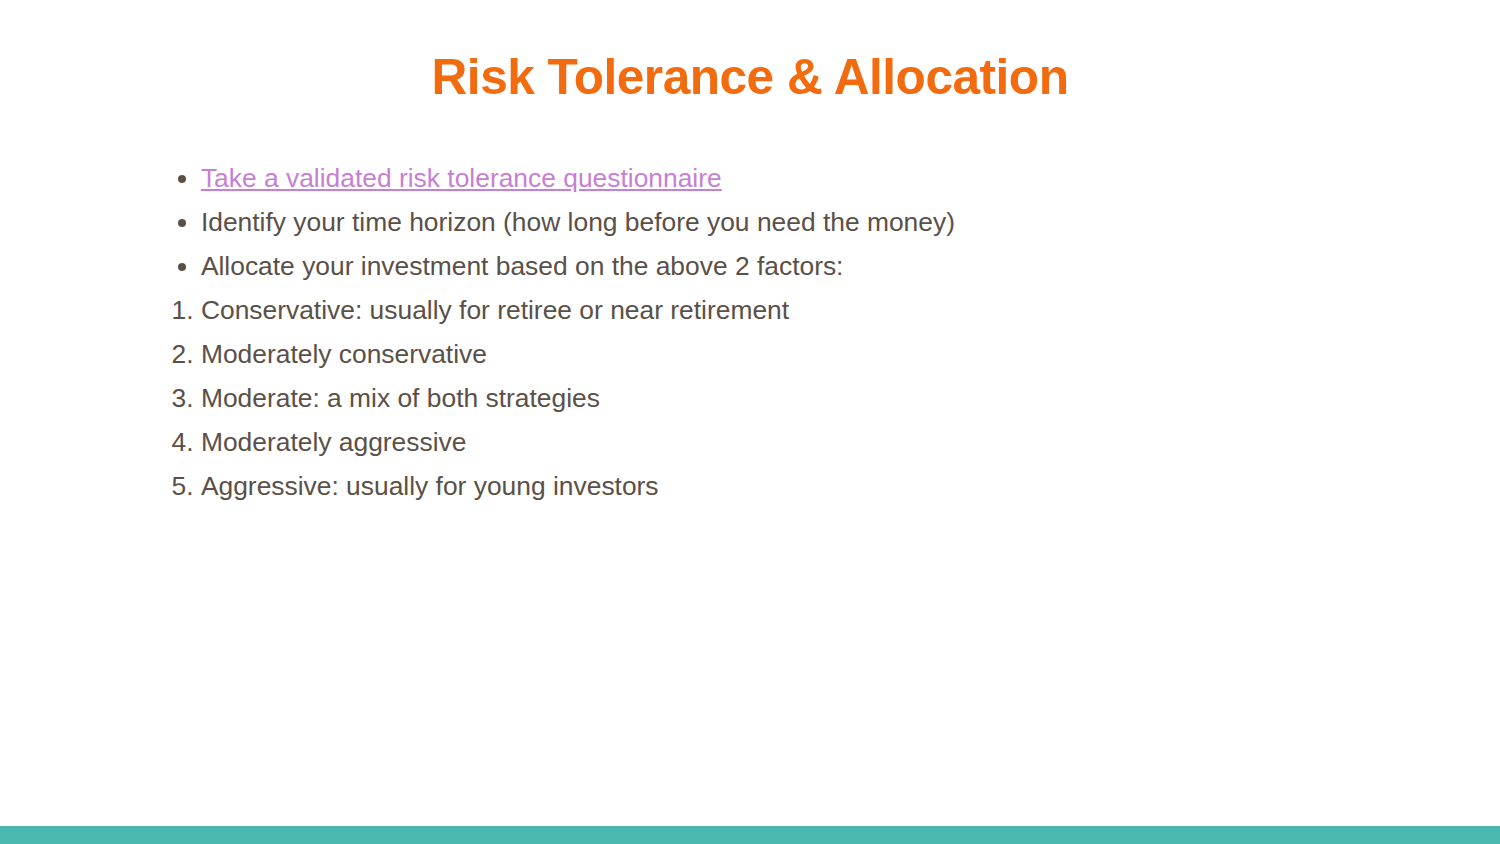Risk Tolerance & Allocation
Take a validated risk tolerance questionnaire
Identify your time horizon (how long before you need the money)
Allocate your investment based on the above 2 factors:
Conservative: usually for retiree or near retirement
Moderately conservative
Moderate: a mix of both strategies
Moderately aggressive
Aggressive: usually for young investors